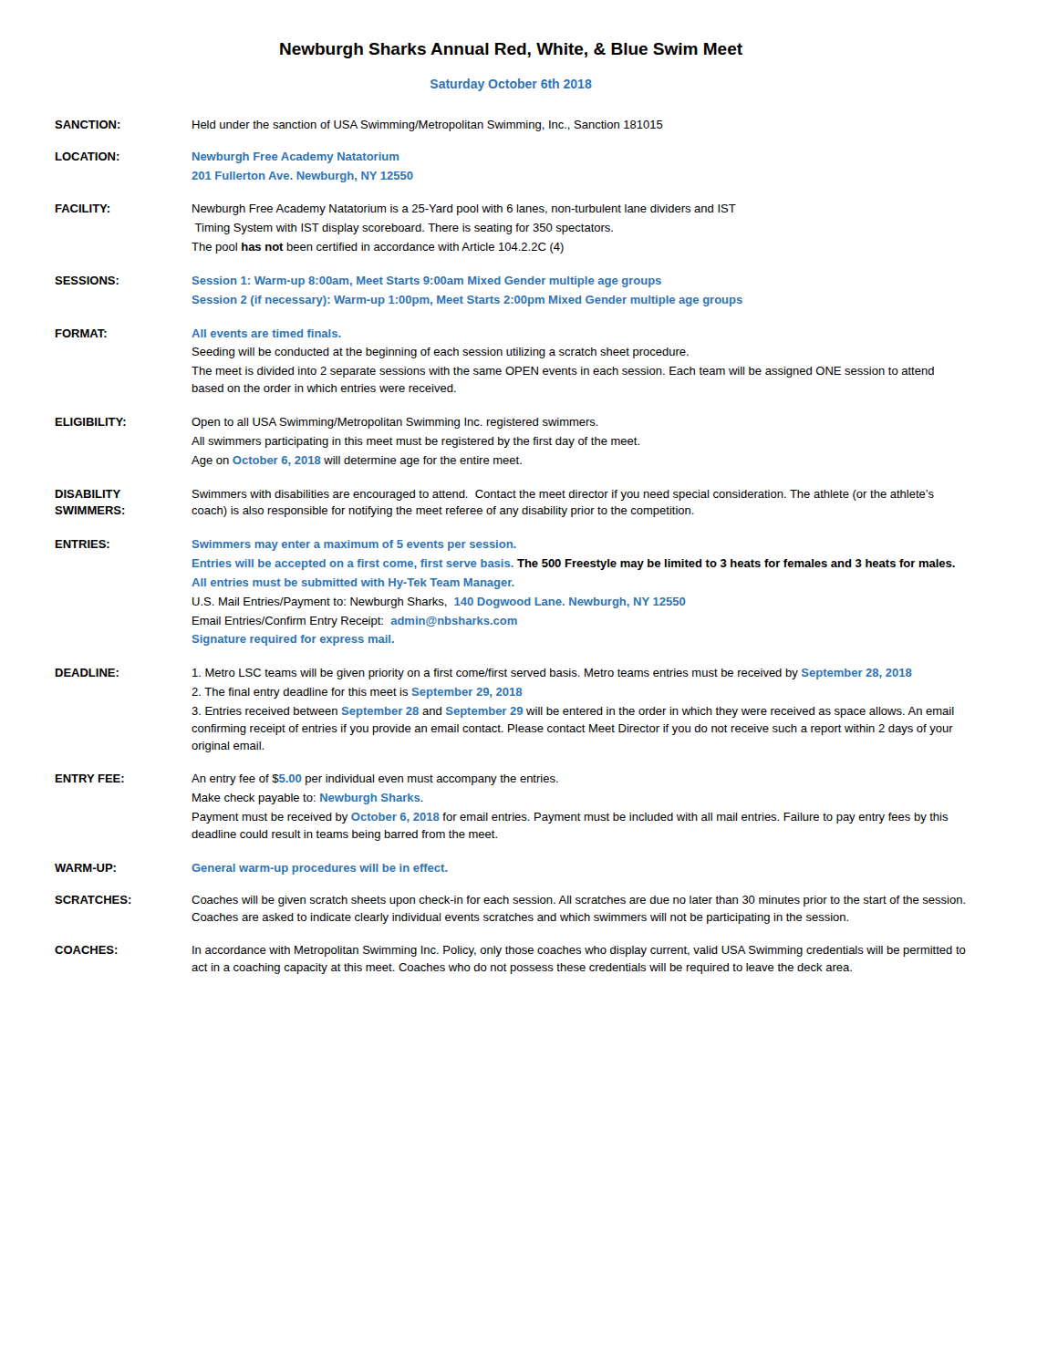Newburgh Sharks Annual Red, White, & Blue Swim Meet
Saturday October 6th 2018
| SANCTION: | Held under the sanction of USA Swimming/Metropolitan Swimming, Inc., Sanction 181015 |
| LOCATION: | Newburgh Free Academy Natatorium 201 Fullerton Ave. Newburgh, NY 12550 |
| FACILITY: | Newburgh Free Academy Natatorium is a 25-Yard pool with 6 lanes, non-turbulent lane dividers and IST Timing System with IST display scoreboard. There is seating for 350 spectators. The pool has not been certified in accordance with Article 104.2.2C (4) |
| SESSIONS: | Session 1: Warm-up 8:00am, Meet Starts 9:00am Mixed Gender multiple age groups Session 2 (if necessary): Warm-up 1:00pm, Meet Starts 2:00pm Mixed Gender multiple age groups |
| FORMAT: | All events are timed finals. Seeding will be conducted at the beginning of each session utilizing a scratch sheet procedure. The meet is divided into 2 separate sessions with the same OPEN events in each session. Each team will be assigned ONE session to attend based on the order in which entries were received. |
| ELIGIBILITY: | Open to all USA Swimming/Metropolitan Swimming Inc. registered swimmers. All swimmers participating in this meet must be registered by the first day of the meet. Age on October 6, 2018 will determine age for the entire meet. |
| DISABILITY SWIMMERS: | Swimmers with disabilities are encouraged to attend. Contact the meet director if you need special consideration. The athlete (or the athlete’s coach) is also responsible for notifying the meet referee of any disability prior to the competition. |
| ENTRIES: | Swimmers may enter a maximum of 5 events per session. Entries will be accepted on a first come, first serve basis. The 500 Freestyle may be limited to 3 heats for females and 3 heats for males. All entries must be submitted with Hy-Tek Team Manager. U.S. Mail Entries/Payment to: Newburgh Sharks, 140 Dogwood Lane. Newburgh, NY 12550 Email Entries/Confirm Entry Receipt: admin@nbsharks.com Signature required for express mail. |
| DEADLINE: | 1. Metro LSC teams will be given priority on a first come/first served basis. Metro teams entries must be received by September 28, 2018 2. The final entry deadline for this meet is September 29, 2018 3. Entries received between September 28 and September 29 will be entered in the order in which they were received as space allows. An email confirming receipt of entries if you provide an email contact. Please contact Meet Director if you do not receive such a report within 2 days of your original email. |
| ENTRY FEE: | An entry fee of $ 5.00 per individual even must accompany the entries. Make check payable to: Newburgh Sharks . Payment must be received by October 6, 2018 for email entries. Payment must be included with all mail entries. Failure to pay entry fees by this deadline could result in teams being barred from the meet. |
| WARM-UP: | General warm-up procedures will be in effect. |
| SCRATCHES: | Coaches will be given scratch sheets upon check-in for each session. All scratches are due no later than 30 minutes prior to the start of the session. Coaches are asked to indicate clearly individual events scratches and which swimmers will not be participating in the session. |
| COACHES: | In accordance with Metropolitan Swimming Inc. Policy, only those coaches who display current, valid USA Swimming credentials will be permitted to act in a coaching capacity at this meet. Coaches who do not possess these credentials will be required to leave the deck area. |